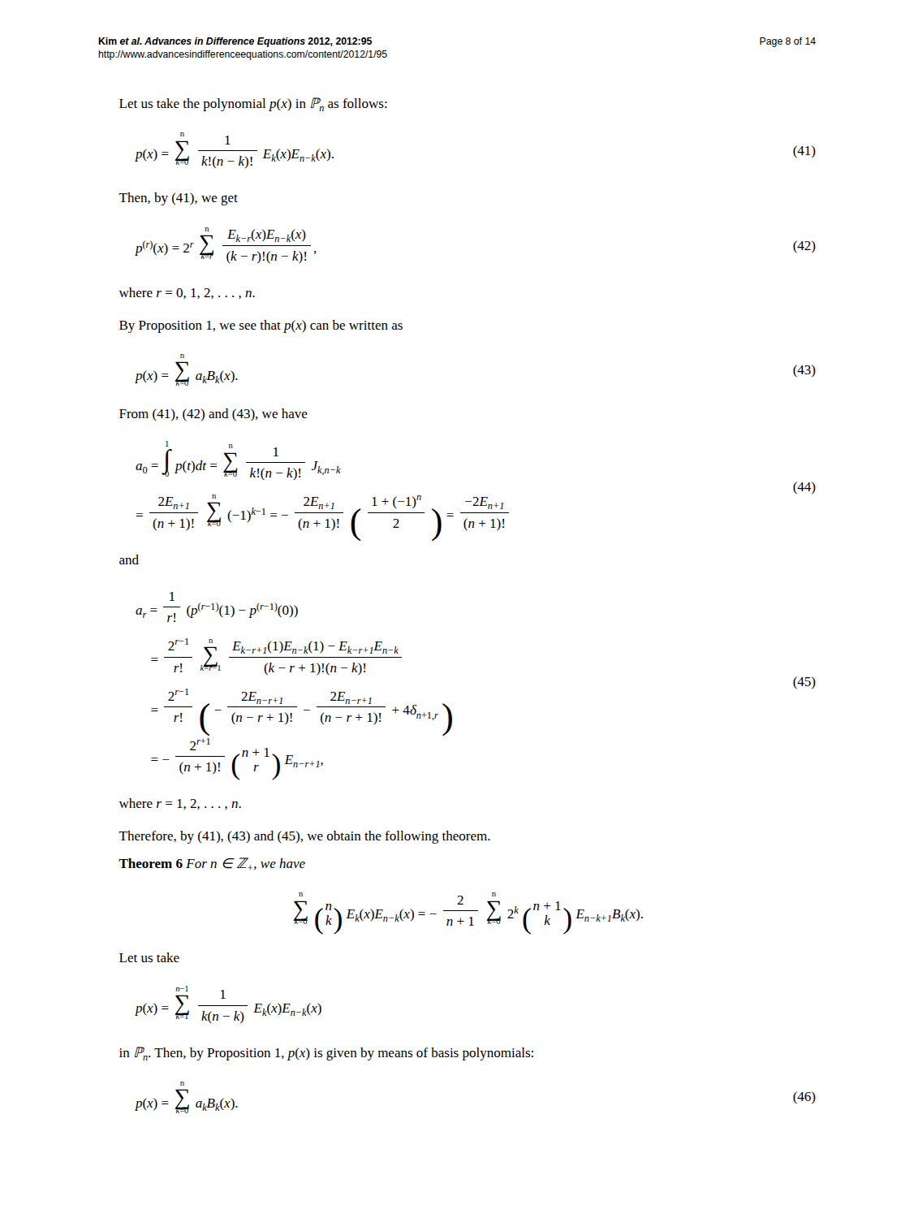Kim et al. Advances in Difference Equations 2012, 2012:95
http://www.advancesindifferenceequations.com/content/2012/1/95
Page 8 of 14
Let us take the polynomial p(x) in ℙn as follows:
p(x) = n∑k=0 1 k!(n − k)! Ek(x)En−k(x).
(41)
Then, by (41), we get
p(r)(x) = 2r n∑k=r Ek−r(x)En−k(x)(k − r)!(n − k)!,
(42)
where r = 0, 1, 2, . . . , n.
By Proposition 1, we see that p(x) can be written as
p(x) = n∑k=0 akBk(x).
(43)
From (41), (42) and (43), we have
a0 = 1∫0 p(t)dt = n∑k=0 1 k!(n − k)! Jk,n−k = 2En+1(n + 1)! n∑k=0 (−1)k−1 = − 2En+1(n + 1)! ( 1 + (−1)n 2 ) = −2En+1(n + 1)!
(44)
and
ar = 1 r! (p(r−1)(1) − p(r−1)(0)) = 2r−1 r! n∑k=r−1 Ek−r+1(1)En−k(1) − Ek−r+1 En−k(k − r + 1)!(n − k)! = 2r−1 r! ( − 2En−r+1(n − r + 1)! − 2En−r+1(n − r + 1)! + 4δn+1,r ) = − 2r+1(n + 1)! (n + 1 r) En−r+1,
(45)
where r = 1, 2, . . . , n.
Therefore, by (41), (43) and (45), we obtain the following theorem.
Theorem 6 For n ∈ ℤ+, we have
n∑k=0 (nk) Ek(x)En−k(x) = − 2 n + 1 n∑k=0 2k (n + 1 k) En−k+1Bk(x).
Let us take
p(x) = n−1∑k=1 1 k(n − k) Ek(x)En−k(x)
in ℙn. Then, by Proposition 1, p(x) is given by means of basis polynomials:
p(x) = n∑k=0 akBk(x).
(46)